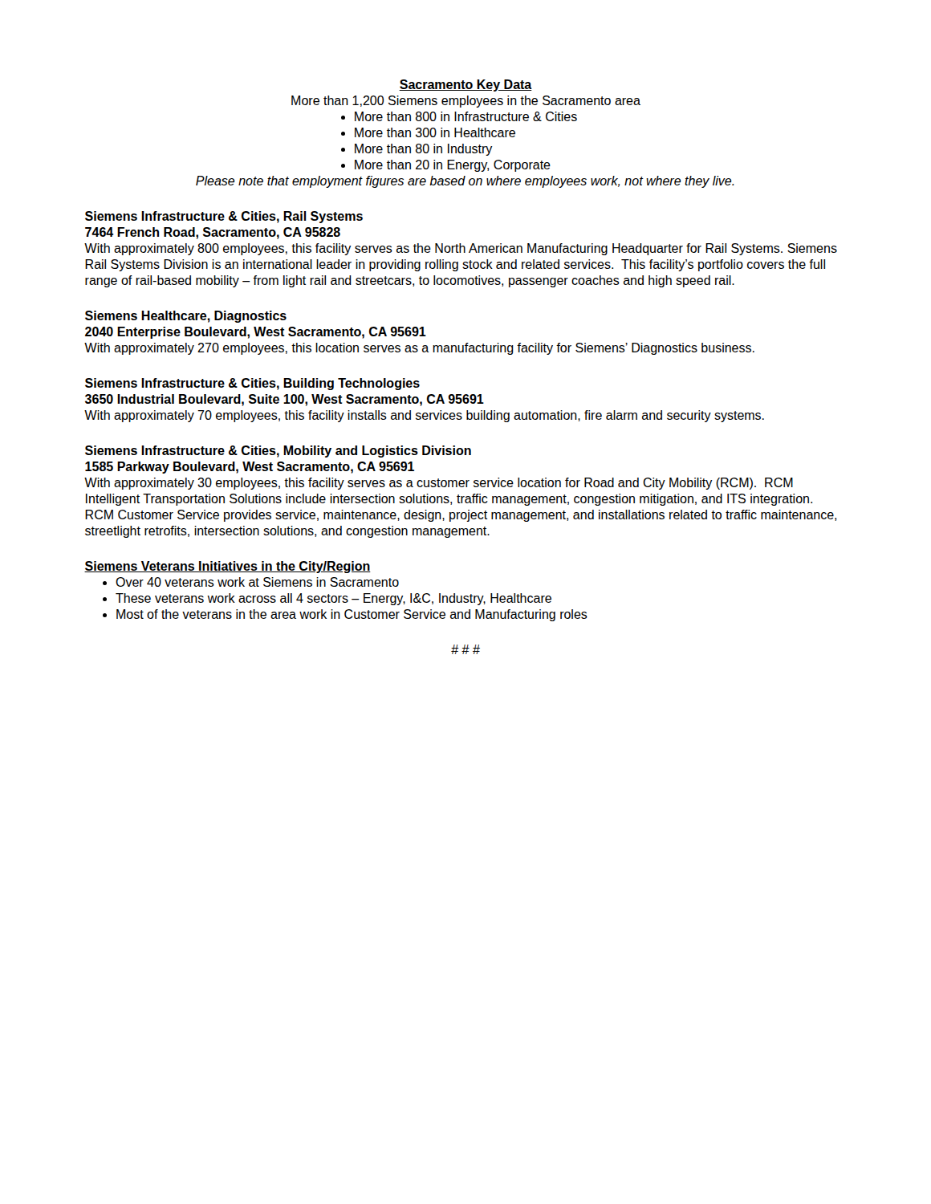Sacramento Key Data
More than 1,200 Siemens employees in the Sacramento area
More than 800 in Infrastructure & Cities
More than 300 in Healthcare
More than 80 in Industry
More than 20 in Energy, Corporate
Please note that employment figures are based on where employees work, not where they live.
Siemens Infrastructure & Cities, Rail Systems
7464 French Road, Sacramento, CA 95828
With approximately 800 employees, this facility serves as the North American Manufacturing Headquarter for Rail Systems. Siemens Rail Systems Division is an international leader in providing rolling stock and related services. This facility’s portfolio covers the full range of rail-based mobility – from light rail and streetcars, to locomotives, passenger coaches and high speed rail.
Siemens Healthcare, Diagnostics
2040 Enterprise Boulevard, West Sacramento, CA 95691
With approximately 270 employees, this location serves as a manufacturing facility for Siemens’ Diagnostics business.
Siemens Infrastructure & Cities, Building Technologies
3650 Industrial Boulevard, Suite 100, West Sacramento, CA 95691
With approximately 70 employees, this facility installs and services building automation, fire alarm and security systems.
Siemens Infrastructure & Cities, Mobility and Logistics Division
1585 Parkway Boulevard, West Sacramento, CA 95691
With approximately 30 employees, this facility serves as a customer service location for Road and City Mobility (RCM). RCM Intelligent Transportation Solutions include intersection solutions, traffic management, congestion mitigation, and ITS integration. RCM Customer Service provides service, maintenance, design, project management, and installations related to traffic maintenance, streetlight retrofits, intersection solutions, and congestion management.
Siemens Veterans Initiatives in the City/Region
Over 40 veterans work at Siemens in Sacramento
These veterans work across all 4 sectors – Energy, I&C, Industry, Healthcare
Most of the veterans in the area work in Customer Service and Manufacturing roles
# # #